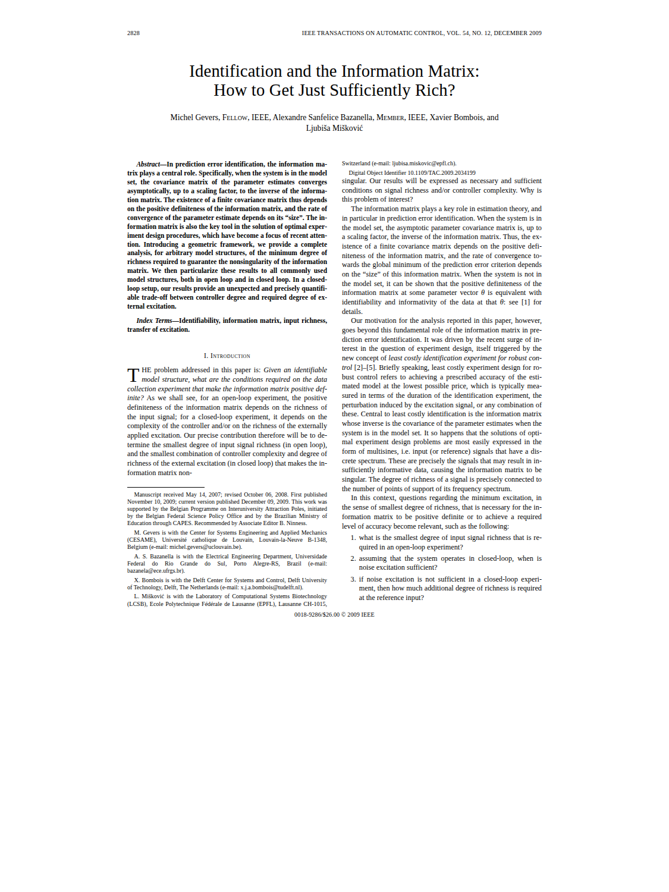2828 IEEE TRANSACTIONS ON AUTOMATIC CONTROL, VOL. 54, NO. 12, DECEMBER 2009
Identification and the Information Matrix:
How to Get Just Sufficiently Rich?
Michel Gevers, Fellow, IEEE, Alexandre Sanfelice Bazanella, Member, IEEE, Xavier Bombois, and
Ljubiša Mišković
Abstract—In prediction error identification, the information matrix plays a central role. Specifically, when the system is in the model set, the covariance matrix of the parameter estimates converges asymptotically, up to a scaling factor, to the inverse of the information matrix. The existence of a finite covariance matrix thus depends on the positive definiteness of the information matrix, and the rate of convergence of the parameter estimate depends on its “size”. The information matrix is also the key tool in the solution of optimal experiment design procedures, which have become a focus of recent attention. Introducing a geometric framework, we provide a complete analysis, for arbitrary model structures, of the minimum degree of richness required to guarantee the nonsingularity of the information matrix. We then particularize these results to all commonly used model structures, both in open loop and in closed loop. In a closed-loop setup, our results provide an unexpected and precisely quantifiable trade-off between controller degree and required degree of external excitation.
Index Terms—Identifiability, information matrix, input richness, transfer of excitation.
I. Introduction
THE problem addressed in this paper is: Given an identifiable model structure, what are the conditions required on the data collection experiment that make the information matrix positive definite? As we shall see, for an open-loop experiment, the positive definiteness of the information matrix depends on the richness of the input signal; for a closed-loop experiment, it depends on the complexity of the controller and/or on the richness of the externally applied excitation. Our precise contribution therefore will be to determine the smallest degree of input signal richness (in open loop), and the smallest combination of controller complexity and degree of richness of the external excitation (in closed loop) that makes the information matrix non-
Manuscript received May 14, 2007; revised October 06, 2008. First published November 10, 2009; current version published December 09, 2009. This work was supported by the Belgian Programme on Interuniversity Attraction Poles, initiated by the Belgian Federal Science Policy Office and by the Brazilian Ministry of Education through CAPES. Recommended by Associate Editor B. Ninness.
M. Gevers is with the Center for Systems Engineering and Applied Mechanics (CESAME), Université catholique de Louvain, Louvain-la-Neuve B-1348, Belgium (e-mail: michel.gevers@uclouvain.be).
A. S. Bazanella is with the Electrical Engineering Department, Universidade Federal do Rio Grande do Sul, Porto Alegre-RS, Brazil (e-mail: bazanela@ece.ufrgs.br).
X. Bombois is with the Delft Center for Systems and Control, Delft University of Technology, Delft, The Netherlands (e-mail: x.j.a.bombois@tudelft.nl).
L. Mišković is with the Laboratory of Computational Systems Biotechnology (LCSB), Ecole Polytechnique Fédérale de Lausanne (EPFL), Lausanne CH-1015, Switzerland (e-mail: ljubisa.miskovic@epfl.ch).
Digital Object Identifier 10.1109/TAC.2009.2034199
singular. Our results will be expressed as necessary and sufficient conditions on signal richness and/or controller complexity. Why is this problem of interest?
The information matrix plays a key role in estimation theory, and in particular in prediction error identification. When the system is in the model set, the asymptotic parameter covariance matrix is, up to a scaling factor, the inverse of the information matrix. Thus, the existence of a finite covariance matrix depends on the positive definiteness of the information matrix, and the rate of convergence towards the global minimum of the prediction error criterion depends on the “size” of this information matrix. When the system is not in the model set, it can be shown that the positive definiteness of the information matrix at some parameter vector θ is equivalent with identifiability and informativity of the data at that θ: see [1] for details.
Our motivation for the analysis reported in this paper, however, goes beyond this fundamental role of the information matrix in prediction error identification. It was driven by the recent surge of interest in the question of experiment design, itself triggered by the new concept of least costly identification experiment for robust control [2]–[5]. Briefly speaking, least costly experiment design for robust control refers to achieving a prescribed accuracy of the estimated model at the lowest possible price, which is typically measured in terms of the duration of the identification experiment, the perturbation induced by the excitation signal, or any combination of these. Central to least costly identification is the information matrix whose inverse is the covariance of the parameter estimates when the system is in the model set. It so happens that the solutions of optimal experiment design problems are most easily expressed in the form of multisines, i.e. input (or reference) signals that have a discrete spectrum. These are precisely the signals that may result in insufficiently informative data, causing the information matrix to be singular. The degree of richness of a signal is precisely connected to the number of points of support of its frequency spectrum.
In this context, questions regarding the minimum excitation, in the sense of smallest degree of richness, that is necessary for the information matrix to be positive definite or to achieve a required level of accuracy become relevant, such as the following:
what is the smallest degree of input signal richness that is required in an open-loop experiment?
assuming that the system operates in closed-loop, when is noise excitation sufficient?
if noise excitation is not sufficient in a closed-loop experiment, then how much additional degree of richness is required at the reference input?
0018-9286/$26.00 © 2009 IEEE